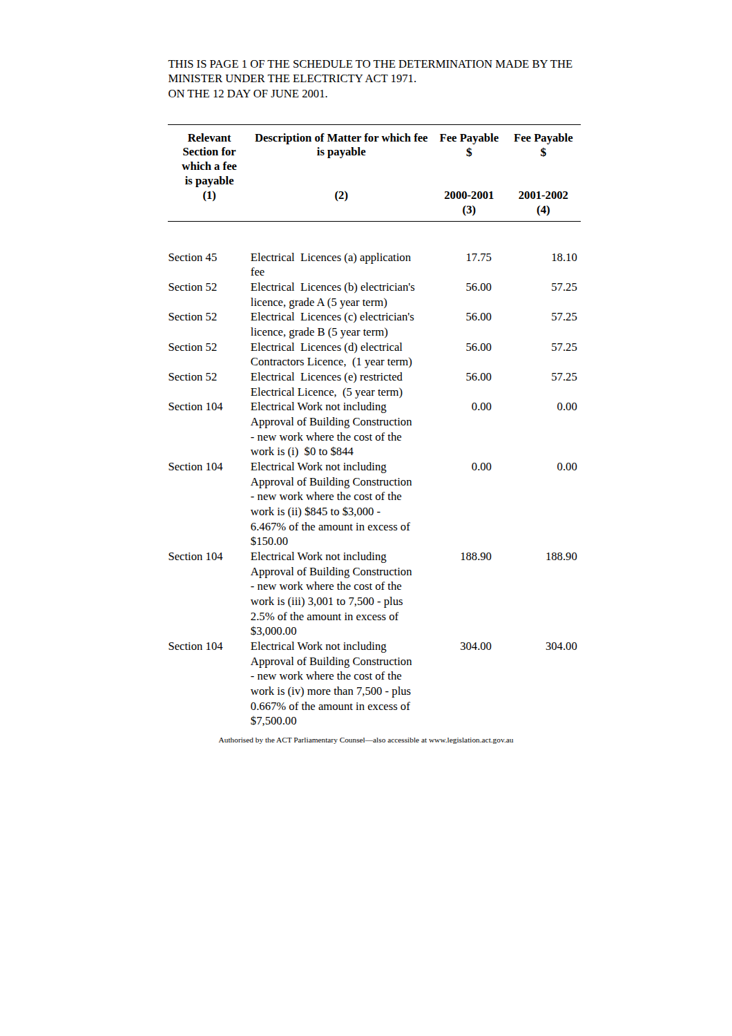THIS IS PAGE 1 OF THE SCHEDULE TO THE DETERMINATION MADE BY THE MINISTER UNDER THE ELECTRICTY ACT 1971.
ON THE 12 DAY OF JUNE 2001.
| Relevant Section for which a fee is payable | Description of Matter for which fee is payable | Fee Payable $ | Fee Payable $ |
| --- | --- | --- | --- |
| (1) | (2) | 2000-2001 (3) | 2001-2002 (4) |
| Section 45 | Electrical Licences (a) application fee | 17.75 | 18.10 |
| Section 52 | Electrical Licences (b) electrician's licence, grade A (5 year term) | 56.00 | 57.25 |
| Section 52 | Electrical Licences (c) electrician's licence, grade B (5 year term) | 56.00 | 57.25 |
| Section 52 | Electrical Licences (d) electrical Contractors Licence, (1 year term) | 56.00 | 57.25 |
| Section 52 | Electrical Licences (e) restricted Electrical Licence, (5 year term) | 56.00 | 57.25 |
| Section 104 | Electrical Work not including Approval of Building Construction - new work where the cost of the work is (i) $0 to $844 | 0.00 | 0.00 |
| Section 104 | Electrical Work not including Approval of Building Construction - new work where the cost of the work is (ii) $845 to $3,000 - 6.467% of the amount in excess of $150.00 | 0.00 | 0.00 |
| Section 104 | Electrical Work not including Approval of Building Construction - new work where the cost of the work is (iii) 3,001 to 7,500 - plus 2.5% of the amount in excess of $3,000.00 | 188.90 | 188.90 |
| Section 104 | Electrical Work not including Approval of Building Construction - new work where the cost of the work is (iv) more than 7,500 - plus 0.667% of the amount in excess of $7,500.00 | 304.00 | 304.00 |
Authorised by the ACT Parliamentary Counsel—also accessible at www.legislation.act.gov.au